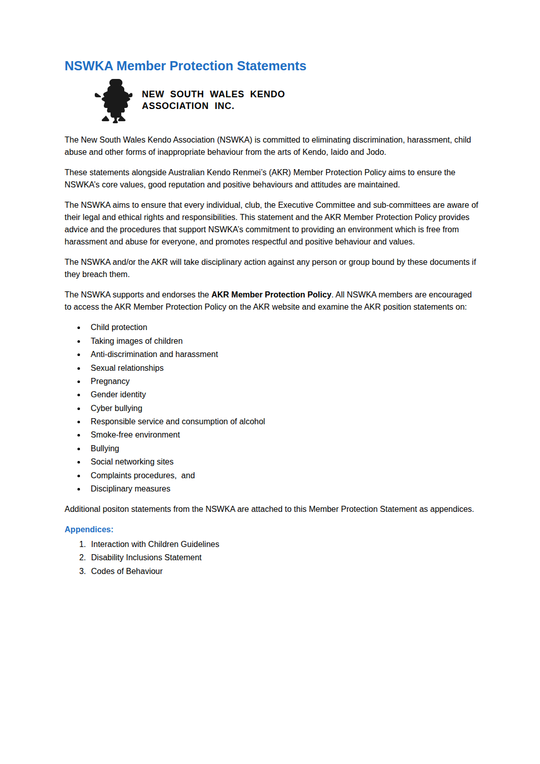NSWKA Member Protection Statements
NEW SOUTH WALES KENDO
ASSOCIATION INC.
The New South Wales Kendo Association (NSWKA) is committed to eliminating discrimination, harassment, child abuse and other forms of inappropriate behaviour from the arts of Kendo, Iaido and Jodo.
These statements alongside Australian Kendo Renmei’s (AKR) Member Protection Policy aims to ensure the NSWKA’s core values, good reputation and positive behaviours and attitudes are maintained.
The NSWKA aims to ensure that every individual, club, the Executive Committee and sub-committees are aware of their legal and ethical rights and responsibilities. This statement and the AKR Member Protection Policy provides advice and the procedures that support NSWKA’s commitment to providing an environment which is free from harassment and abuse for everyone, and promotes respectful and positive behaviour and values.
The NSWKA and/or the AKR will take disciplinary action against any person or group bound by these documents if they breach them.
The NSWKA supports and endorses the AKR Member Protection Policy. All NSWKA members are encouraged to access the AKR Member Protection Policy on the AKR website and examine the AKR position statements on:
Child protection
Taking images of children
Anti-discrimination and harassment
Sexual relationships
Pregnancy
Gender identity
Cyber bullying
Responsible service and consumption of alcohol
Smoke-free environment
Bullying
Social networking sites
Complaints procedures, and
Disciplinary measures
Additional positon statements from the NSWKA are attached to this Member Protection Statement as appendices.
Appendices:
Interaction with Children Guidelines
Disability Inclusions Statement
Codes of Behaviour